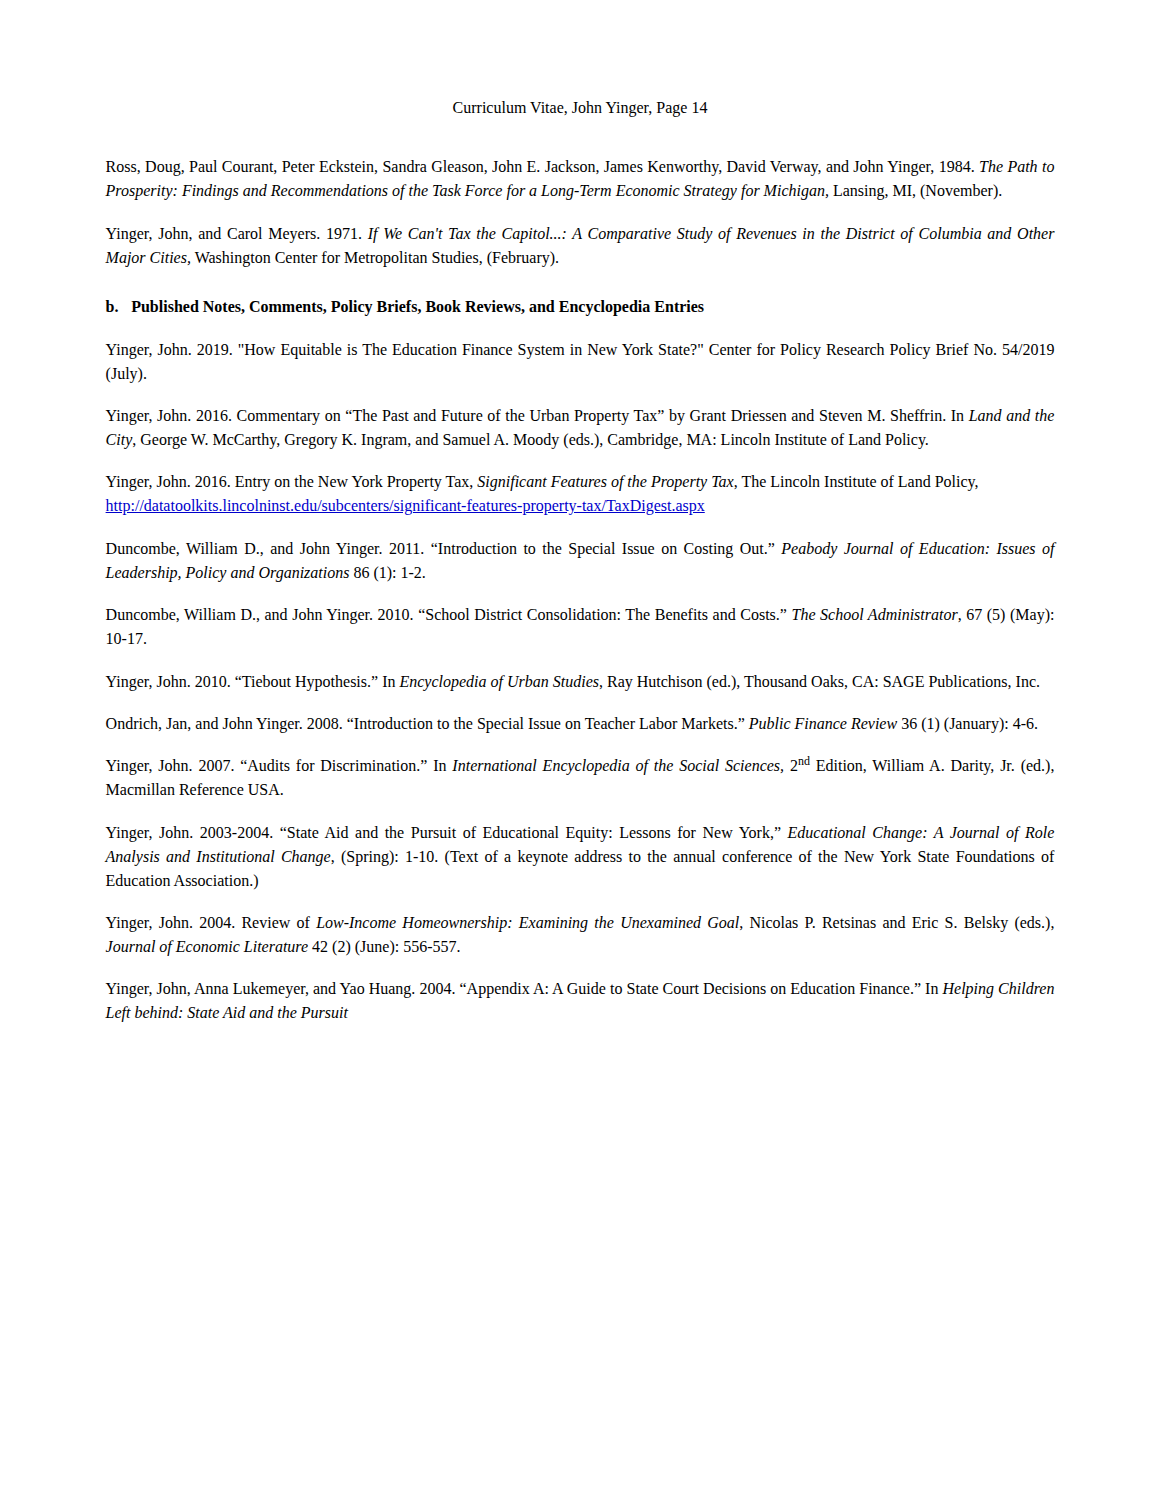Curriculum Vitae, John Yinger, Page 14
Ross, Doug, Paul Courant, Peter Eckstein, Sandra Gleason, John E. Jackson, James Kenworthy, David Verway, and John Yinger, 1984. The Path to Prosperity: Findings and Recommendations of the Task Force for a Long-Term Economic Strategy for Michigan, Lansing, MI, (November).
Yinger, John, and Carol Meyers. 1971. If We Can't Tax the Capitol...: A Comparative Study of Revenues in the District of Columbia and Other Major Cities, Washington Center for Metropolitan Studies, (February).
b. Published Notes, Comments, Policy Briefs, Book Reviews, and Encyclopedia Entries
Yinger, John. 2019. "How Equitable is The Education Finance System in New York State?" Center for Policy Research Policy Brief No. 54/2019 (July).
Yinger, John. 2016. Commentary on “The Past and Future of the Urban Property Tax” by Grant Driessen and Steven M. Sheffrin. In Land and the City, George W. McCarthy, Gregory K. Ingram, and Samuel A. Moody (eds.), Cambridge, MA: Lincoln Institute of Land Policy.
Yinger, John. 2016. Entry on the New York Property Tax, Significant Features of the Property Tax, The Lincoln Institute of Land Policy,
http://datatoolkits.lincolninst.edu/subcenters/significant-features-property-tax/TaxDigest.aspx
Duncombe, William D., and John Yinger. 2011. “Introduction to the Special Issue on Costing Out.” Peabody Journal of Education: Issues of Leadership, Policy and Organizations 86 (1): 1-2.
Duncombe, William D., and John Yinger. 2010. “School District Consolidation: The Benefits and Costs.” The School Administrator, 67 (5) (May): 10-17.
Yinger, John. 2010. “Tiebout Hypothesis.” In Encyclopedia of Urban Studies, Ray Hutchison (ed.), Thousand Oaks, CA: SAGE Publications, Inc.
Ondrich, Jan, and John Yinger. 2008. “Introduction to the Special Issue on Teacher Labor Markets.” Public Finance Review 36 (1) (January): 4-6.
Yinger, John. 2007. “Audits for Discrimination.” In International Encyclopedia of the Social Sciences, 2nd Edition, William A. Darity, Jr. (ed.), Macmillan Reference USA.
Yinger, John. 2003-2004. “State Aid and the Pursuit of Educational Equity: Lessons for New York,” Educational Change: A Journal of Role Analysis and Institutional Change, (Spring): 1-10. (Text of a keynote address to the annual conference of the New York State Foundations of Education Association.)
Yinger, John. 2004. Review of Low-Income Homeownership: Examining the Unexamined Goal, Nicolas P. Retsinas and Eric S. Belsky (eds.), Journal of Economic Literature 42 (2) (June): 556-557.
Yinger, John, Anna Lukemeyer, and Yao Huang. 2004. “Appendix A: A Guide to State Court Decisions on Education Finance.” In Helping Children Left behind: State Aid and the Pursuit